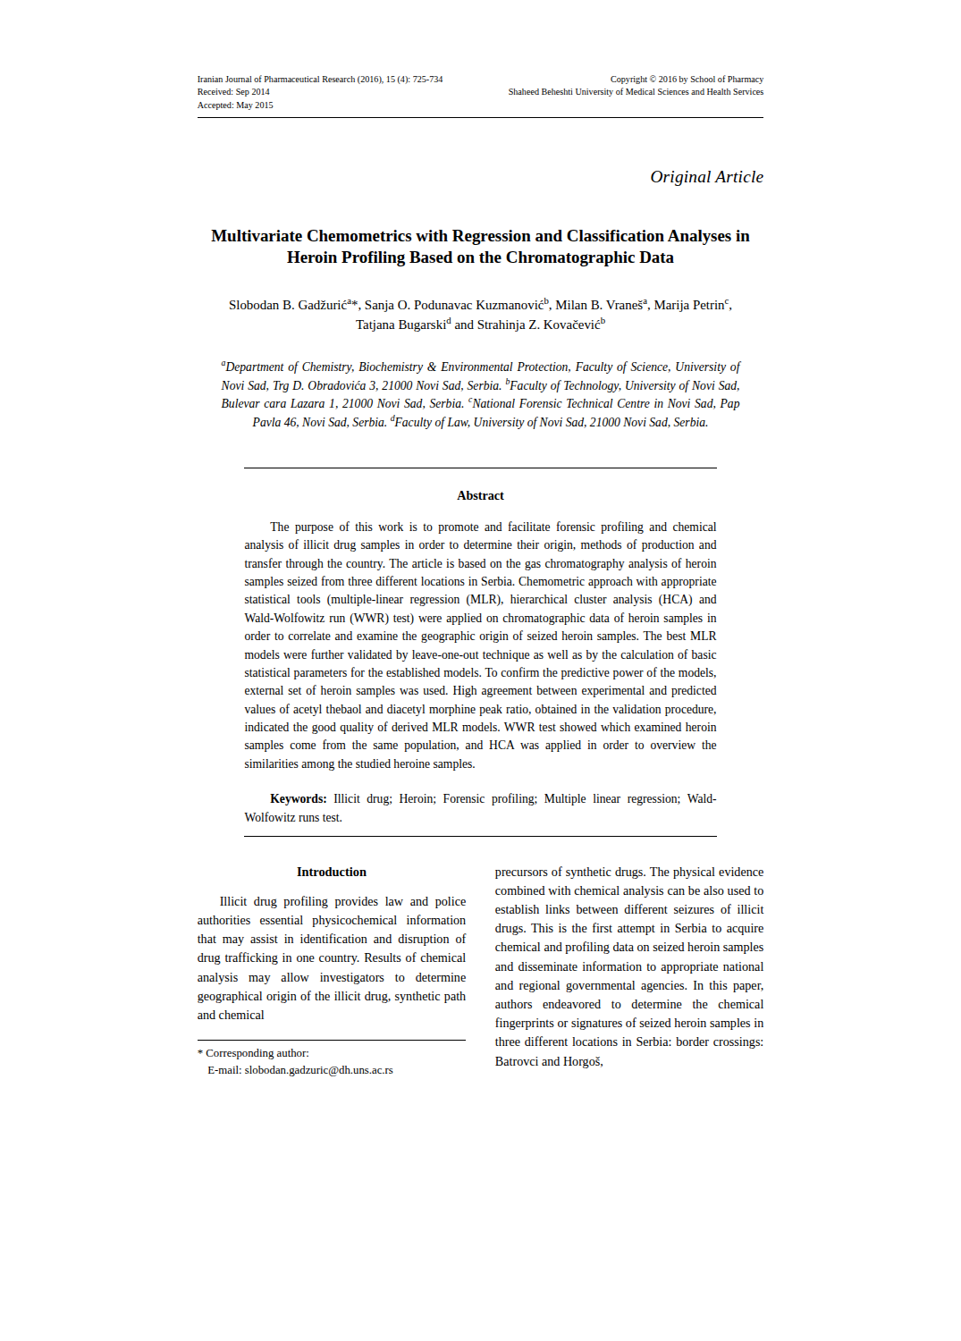Iranian Journal of Pharmaceutical Research (2016), 15 (4): 725-734
Received: Sep 2014
Accepted: May 2015
Copyright © 2016 by School of Pharmacy
Shaheed Beheshti University of Medical Sciences and Health Services
Original Article
Multivariate Chemometrics with Regression and Classification Analyses in Heroin Profiling Based on the Chromatographic Data
Slobodan B. Gadžurića*, Sanja O. Podunavac Kuzmanovićb, Milan B. Vraneša, Marija Petrinc,
Tatjana Bugarskid and Strahinja Z. Kovačevićb
aDepartment of Chemistry, Biochemistry & Environmental Protection, Faculty of Science, University of Novi Sad, Trg D. Obradovića 3, 21000 Novi Sad, Serbia. bFaculty of Technology, University of Novi Sad, Bulevar cara Lazara 1, 21000 Novi Sad, Serbia. cNational Forensic Technical Centre in Novi Sad, Pap Pavla 46, Novi Sad, Serbia. dFaculty of Law, University of Novi Sad, 21000 Novi Sad, Serbia.
Abstract
The purpose of this work is to promote and facilitate forensic profiling and chemical analysis of illicit drug samples in order to determine their origin, methods of production and transfer through the country. The article is based on the gas chromatography analysis of heroin samples seized from three different locations in Serbia. Chemometric approach with appropriate statistical tools (multiple-linear regression (MLR), hierarchical cluster analysis (HCA) and Wald-Wolfowitz run (WWR) test) were applied on chromatographic data of heroin samples in order to correlate and examine the geographic origin of seized heroin samples. The best MLR models were further validated by leave-one-out technique as well as by the calculation of basic statistical parameters for the established models. To confirm the predictive power of the models, external set of heroin samples was used. High agreement between experimental and predicted values of acetyl thebaol and diacetyl morphine peak ratio, obtained in the validation procedure, indicated the good quality of derived MLR models. WWR test showed which examined heroin samples come from the same population, and HCA was applied in order to overview the similarities among the studied heroine samples.
Keywords: Illicit drug; Heroin; Forensic profiling; Multiple linear regression; Wald-Wolfowitz runs test.
Introduction
Illicit drug profiling provides law and police authorities essential physicochemical information that may assist in identification and disruption of drug trafficking in one country. Results of chemical analysis may allow investigators to determine geographical origin of the illicit drug, synthetic path and chemical
* Corresponding author:
E-mail: slobodan.gadzuric@dh.uns.ac.rs
precursors of synthetic drugs. The physical evidence combined with chemical analysis can be also used to establish links between different seizures of illicit drugs. This is the first attempt in Serbia to acquire chemical and profiling data on seized heroin samples and disseminate information to appropriate national and regional governmental agencies. In this paper, authors endeavored to determine the chemical fingerprints or signatures of seized heroin samples in three different locations in Serbia: border crossings: Batrovci and Horgoš,